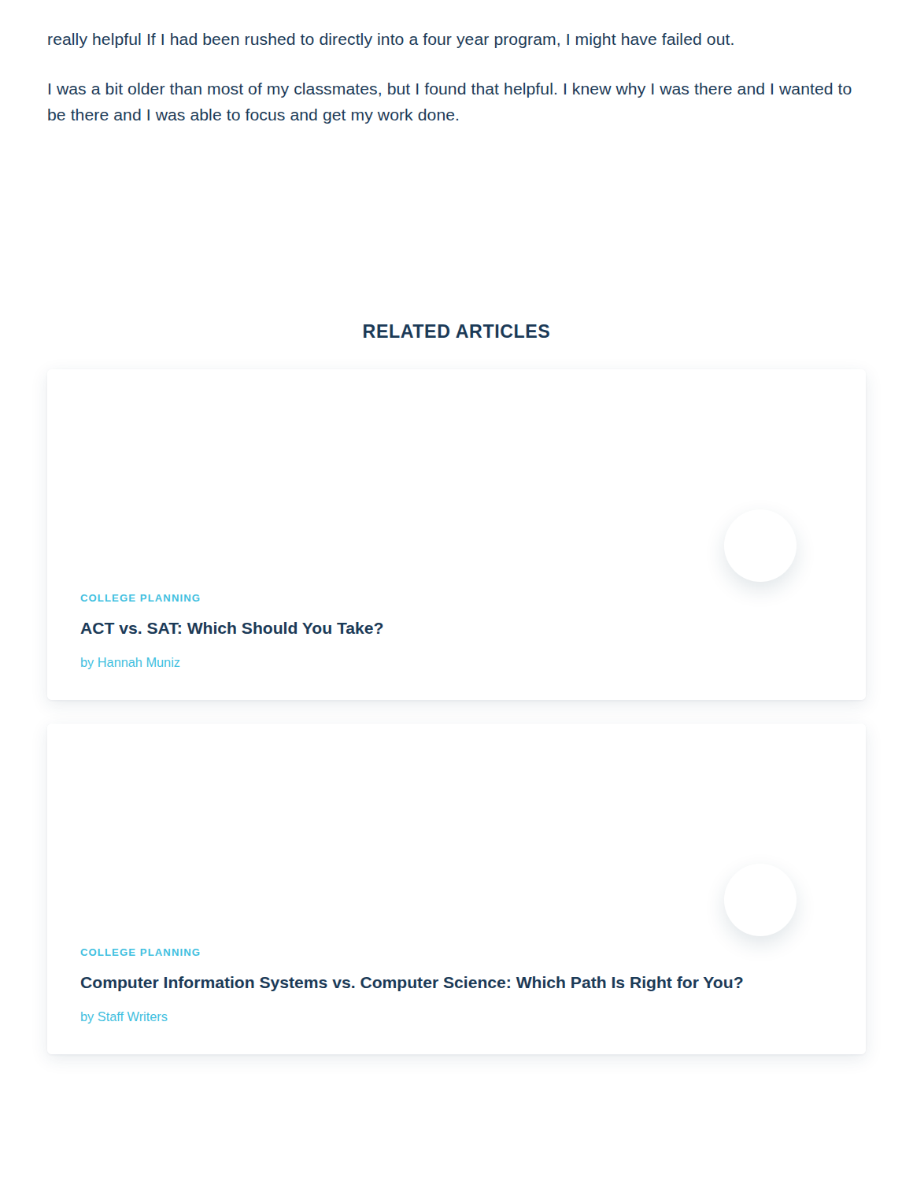really helpful If I had been rushed to directly into a four year program, I might have failed out.
I was a bit older than most of my classmates, but I found that helpful. I knew why I was there and I wanted to be there and I was able to focus and get my work done.
Related Articles
College Planning
ACT vs. SAT: Which Should You Take?
by Hannah Muniz
College Planning
Computer Information Systems vs. Computer Science: Which Path Is Right for You?
by Staff Writers